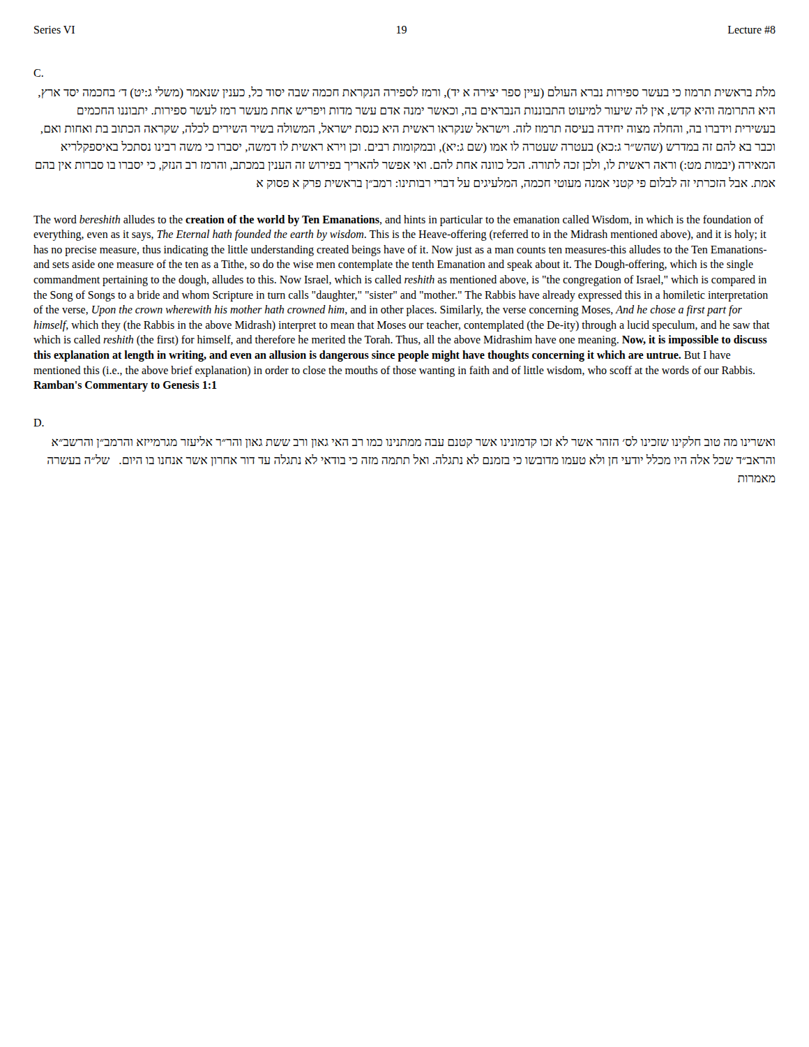Series VI
19
Lecture #8
C.
מלת בראשית תרמוז כי בעשר ספירות נברא העולם (עיין ספר יצירה א יד), ורמז לספירה הנקראת חכמה שבה יסוד כל, כענין שנאמר (משלי ג:יט) ד׳ בחכמה יסד ארץ, היא התרומה והיא קדש, אין לה שיעור למיעוט התבוננות הנבראים בה, וכאשר ימנה אדם עשר מדות ויפריש אחת מעשר רמז לעשר ספירות. יתבוננו החכמים בעשירית וידברו בה, והחלה מצוה יחידה בעיסה תרמוז לזה. וישראל שנקראו ראשית היא כנסת ישראל, המשולה בשיר השירים לכלה, שקראה הכתוב בת ואחות ואם, וכבר בא להם זה במדרש (שהש״ר ג:כא) בעטרה שעטרה לו אמו (שם ג:יא), ובמקומות רבים. וכן וירא ראשית לו דמשה, יסברו כי משה רבינו נסתכל באיספקלריא המאירה (יבמות מט:) וראה ראשית לו, ולכן זכה לתורה. הכל כוונה אחת להם. ואי אפשר להאריך בפירוש זה הענין במכתב, והרמז רב הנזק, כי יסברו בו סברות אין בהם אמת. אבל הזכרתי זה לבלום פי קטני אמנה מעוטי חכמה, המלעיגים על דברי רבותינו: רמב״ן בראשית פרק א פסוק א
The word bereshith alludes to the creation of the world by Ten Emanations, and hints in particular to the emanation called Wisdom, in which is the foundation of everything, even as it says, The Eternal hath founded the earth by wisdom. This is the Heave-offering (referred to in the Midrash mentioned above), and it is holy; it has no precise measure, thus indicating the little understanding created beings have of it. Now just as a man counts ten measures-this alludes to the Ten Emanations-and sets aside one measure of the ten as a Tithe, so do the wise men contemplate the tenth Emanation and speak about it. The Dough-offering, which is the single commandment pertaining to the dough, alludes to this. Now Israel, which is called reshith as mentioned above, is "the congregation of Israel," which is compared in the Song of Songs to a bride and whom Scripture in turn calls "daughter," "sister" and "mother." The Rabbis have already expressed this in a homiletic interpretation of the verse, Upon the crown wherewith his mother hath crowned him, and in other places. Similarly, the verse concerning Moses, And he chose a first part for himself, which they (the Rabbis in the above Midrash) interpret to mean that Moses our teacher, contemplated (the De-ity) through a lucid speculum, and he saw that which is called reshith (the first) for himself, and therefore he merited the Torah. Thus, all the above Midrashim have one meaning. Now, it is impossible to discuss this explanation at length in writing, and even an allusion is dangerous since people might have thoughts concerning it which are untrue. But I have mentioned this (i.e., the above brief explanation) in order to close the mouths of those wanting in faith and of little wisdom, who scoff at the words of our Rabbis. Ramban's Commentary to Genesis 1:1
D.
ואשרינו מה טוב חלקינו שזכינו לס׳ הזהר אשר לא זכו קדמונינו אשר קטנם עבה ממתנינו כמו רב האי גאון ורב ששת גאון והר״ר אליעזר מגרמייזא והרמב״ן והרשב״א והראב״ד שכל אלה היו מכלל יודעי חן ולא טעמו מדובשו כי בזמנם לא נתגלה. ואל תתמה מזה כי בודאי לא נתגלה עד דור אחרון אשר אנחנו בו היום. של״ה בעשרה מאמרות